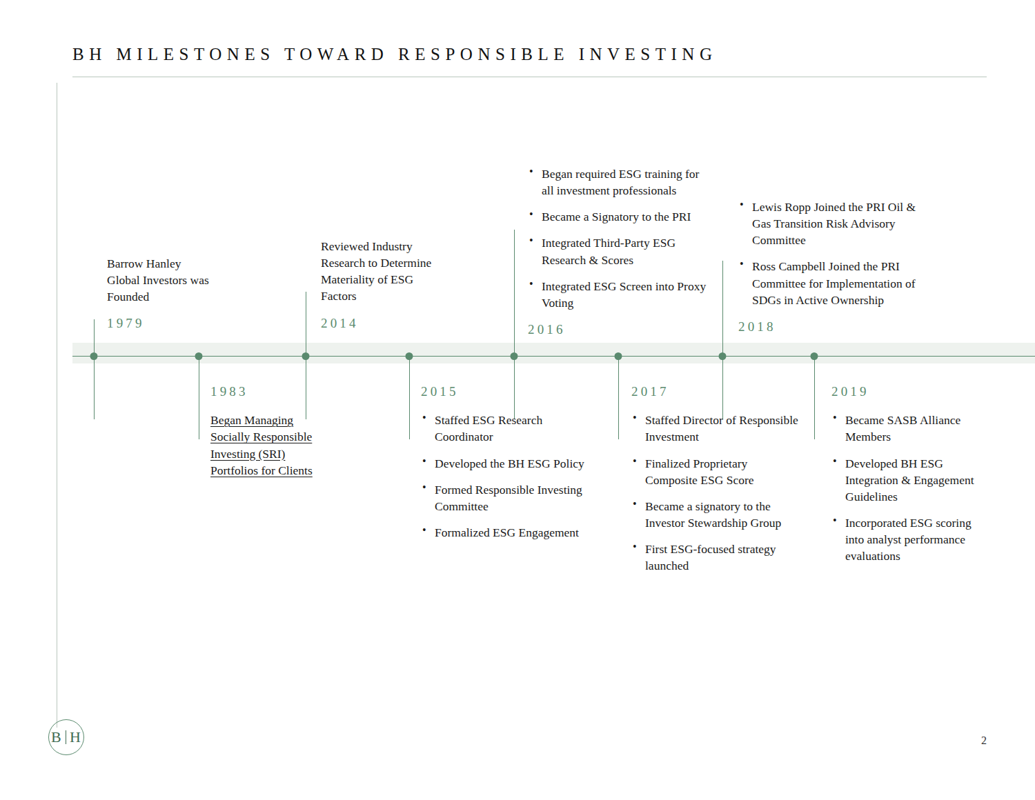BH Milestones Toward Responsible Investing
Barrow Hanley
Global Investors was
Founded
1979
Reviewed Industry
Research to Determine
Materiality of ESG
Factors
2014
Began required ESG training for all investment professionals
Became a Signatory to the PRI
Integrated Third-Party ESG Research & Scores
Integrated ESG Screen into Proxy Voting
2016
Lewis Ropp Joined the PRI Oil & Gas Transition Risk Advisory Committee
Ross Campbell Joined the PRI Committee for Implementation of SDGs in Active Ownership
2018
1983
Began Managing
Socially Responsible
Investing (SRI)
Portfolios for Clients
2015
Staffed ESG Research Coordinator
Developed the BH ESG Policy
Formed Responsible Investing Committee
Formalized ESG Engagement
2017
Staffed Director of Responsible Investment
Finalized Proprietary Composite ESG Score
Became a signatory to the Investor Stewardship Group
First ESG-focused strategy launched
2019
Became SASB Alliance Members
Developed BH ESG Integration & Engagement Guidelines
Incorporated ESG scoring into analyst performance evaluations
B H
2